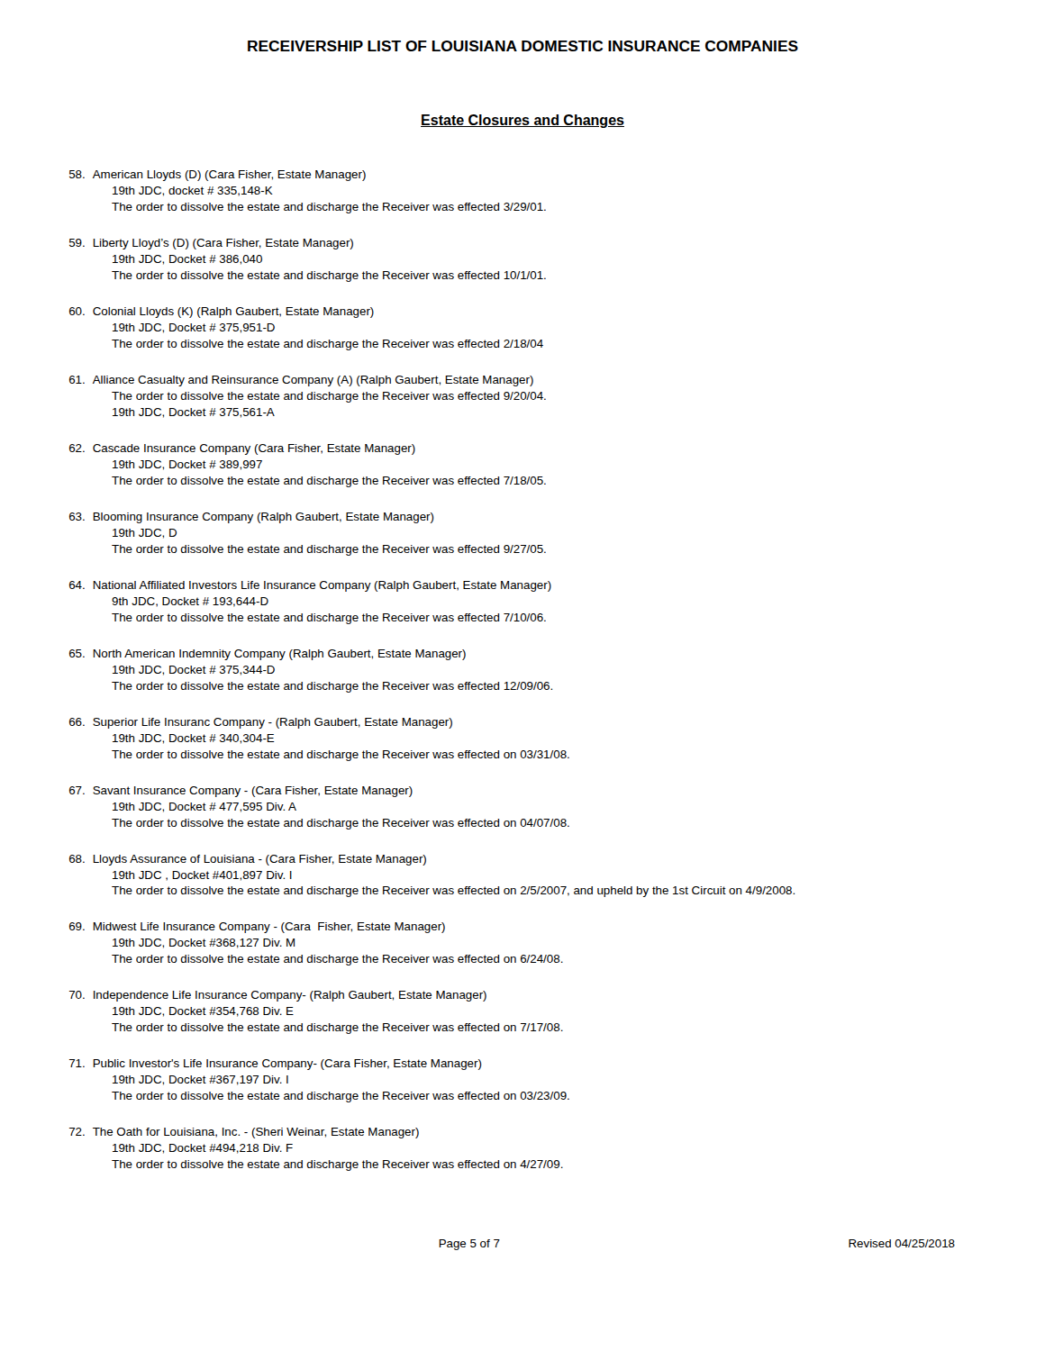RECEIVERSHIP LIST OF LOUISIANA DOMESTIC INSURANCE COMPANIES
Estate Closures and Changes
58. American Lloyds (D) (Cara Fisher, Estate Manager) 19th JDC, docket # 335,148-K The order to dissolve the estate and discharge the Receiver was effected 3/29/01.
59. Liberty Lloyd’s (D) (Cara Fisher, Estate Manager) 19th JDC, Docket # 386,040 The order to dissolve the estate and discharge the Receiver was effected 10/1/01.
60. Colonial Lloyds (K) (Ralph Gaubert, Estate Manager) 19th JDC, Docket # 375,951-D The order to dissolve the estate and discharge the Receiver was effected 2/18/04
61. Alliance Casualty and Reinsurance Company (A) (Ralph Gaubert, Estate Manager) The order to dissolve the estate and discharge the Receiver was effected 9/20/04. 19th JDC, Docket # 375,561-A
62. Cascade Insurance Company (Cara Fisher, Estate Manager) 19th JDC, Docket # 389,997 The order to dissolve the estate and discharge the Receiver was effected 7/18/05.
63. Blooming Insurance Company (Ralph Gaubert, Estate Manager) 19th JDC, D The order to dissolve the estate and discharge the Receiver was effected 9/27/05.
64. National Affiliated Investors Life Insurance Company (Ralph Gaubert, Estate Manager) 9th JDC, Docket # 193,644-D The order to dissolve the estate and discharge the Receiver was effected 7/10/06.
65. North American Indemnity Company (Ralph Gaubert, Estate Manager) 19th JDC, Docket # 375,344-D The order to dissolve the estate and discharge the Receiver was effected 12/09/06.
66. Superior Life Insuranc Company - (Ralph Gaubert, Estate Manager) 19th JDC, Docket # 340,304-E The order to dissolve the estate and discharge the Receiver was effected on 03/31/08.
67. Savant Insurance Company - (Cara Fisher, Estate Manager) 19th JDC, Docket # 477,595 Div. A The order to dissolve the estate and discharge the Receiver was effected on 04/07/08.
68. Lloyds Assurance of Louisiana - (Cara Fisher, Estate Manager) 19th JDC , Docket #401,897 Div. I The order to dissolve the estate and discharge the Receiver was effected on 2/5/2007, and upheld by the 1st Circuit on 4/9/2008.
69. Midwest Life Insurance Company - (Cara Fisher, Estate Manager) 19th JDC, Docket #368,127 Div. M The order to dissolve the estate and discharge the Receiver was effected on 6/24/08.
70. Independence Life Insurance Company- (Ralph Gaubert, Estate Manager) 19th JDC, Docket #354,768 Div. E The order to dissolve the estate and discharge the Receiver was effected on 7/17/08.
71. Public Investor's Life Insurance Company- (Cara Fisher, Estate Manager) 19th JDC, Docket #367,197 Div. I The order to dissolve the estate and discharge the Receiver was effected on 03/23/09.
72. The Oath for Louisiana, Inc. - (Sheri Weinar, Estate Manager) 19th JDC, Docket #494,218 Div. F The order to dissolve the estate and discharge the Receiver was effected on 4/27/09.
Page 5 of 7
Revised 04/25/2018